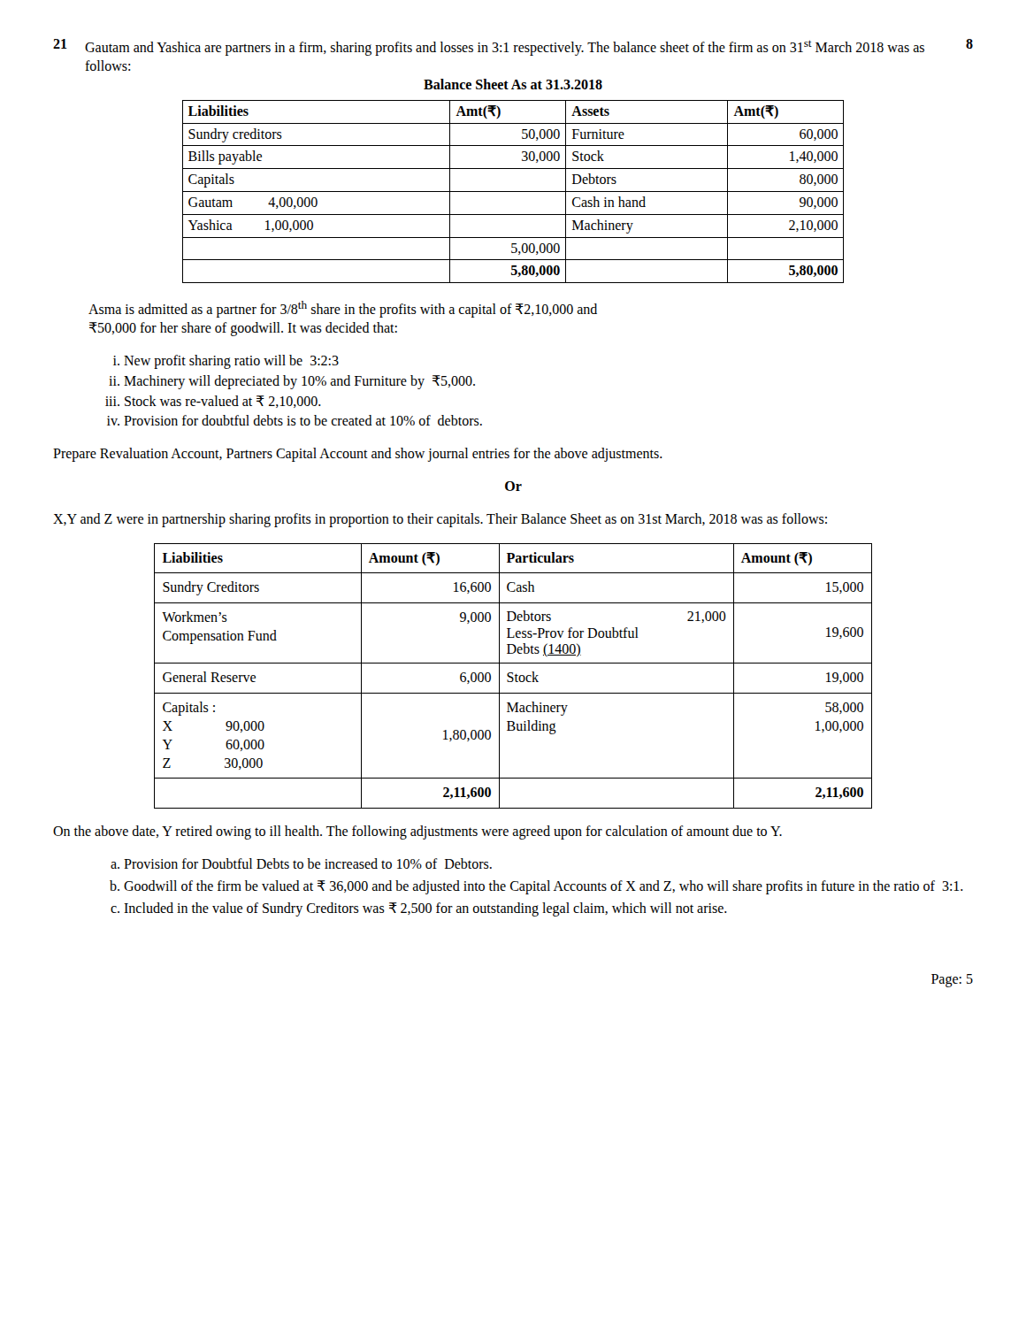21
Gautam and Yashica are partners in a firm, sharing profits and losses in 3:1 respectively. The balance sheet of the firm as on 31st March 2018 was as follows:
8
Balance Sheet As at 31.3.2018
| Liabilities | Amt(₹) | Assets | Amt(₹) |
| --- | --- | --- | --- |
| Sundry creditors | 50,000 | Furniture | 60,000 |
| Bills payable | 30,000 | Stock | 1,40,000 |
| Capitals | | Debtors | 80,000 |
| Gautam 4,00,000 | | Cash in hand | 90,000 |
| Yashica 1,00,000 | | Machinery | 2,10,000 |
| | 5,00,000 | | |
| | 5,80,000 | | 5,80,000 |
Asma is admitted as a partner for 3/8th share in the profits with a capital of ₹2,10,000 and
₹50,000 for her share of goodwill. It was decided that:
New profit sharing ratio will be 3:2:3
Machinery will depreciated by 10% and Furniture by ₹5,000.
Stock was re-valued at ₹ 2,10,000.
Provision for doubtful debts is to be created at 10% of debtors.
Prepare Revaluation Account, Partners Capital Account and show journal entries for the above adjustments.
Or
X,Y and Z were in partnership sharing profits in proportion to their capitals. Their Balance Sheet as on 31st March, 2018 was as follows:
| Liabilities | Amount (₹) | Particulars | Amount (₹) |
| --- | --- | --- | --- |
| Sundry Creditors | 16,600 | Cash | 15,000 |
| Workmen’s Compensation Fund | 9,000 | Debtors 21,000 Less-Prov for Doubtful Debts (1400) | 19,600 |
| General Reserve | 6,000 | Stock | 19,000 |
| Capitals : X 90,000 Y 60,000 Z 30,000 | 1,80,000 | Machinery Building | 58,000 1,00,000 |
| | 2,11,600 | | 2,11,600 |
On the above date, Y retired owing to ill health. The following adjustments were agreed upon for calculation of amount due to Y.
Provision for Doubtful Debts to be increased to 10% of Debtors.
Goodwill of the firm be valued at ₹ 36,000 and be adjusted into the Capital Accounts of X and Z, who will share profits in future in the ratio of 3:1.
Included in the value of Sundry Creditors was ₹ 2,500 for an outstanding legal claim, which will not arise.
Page: 5